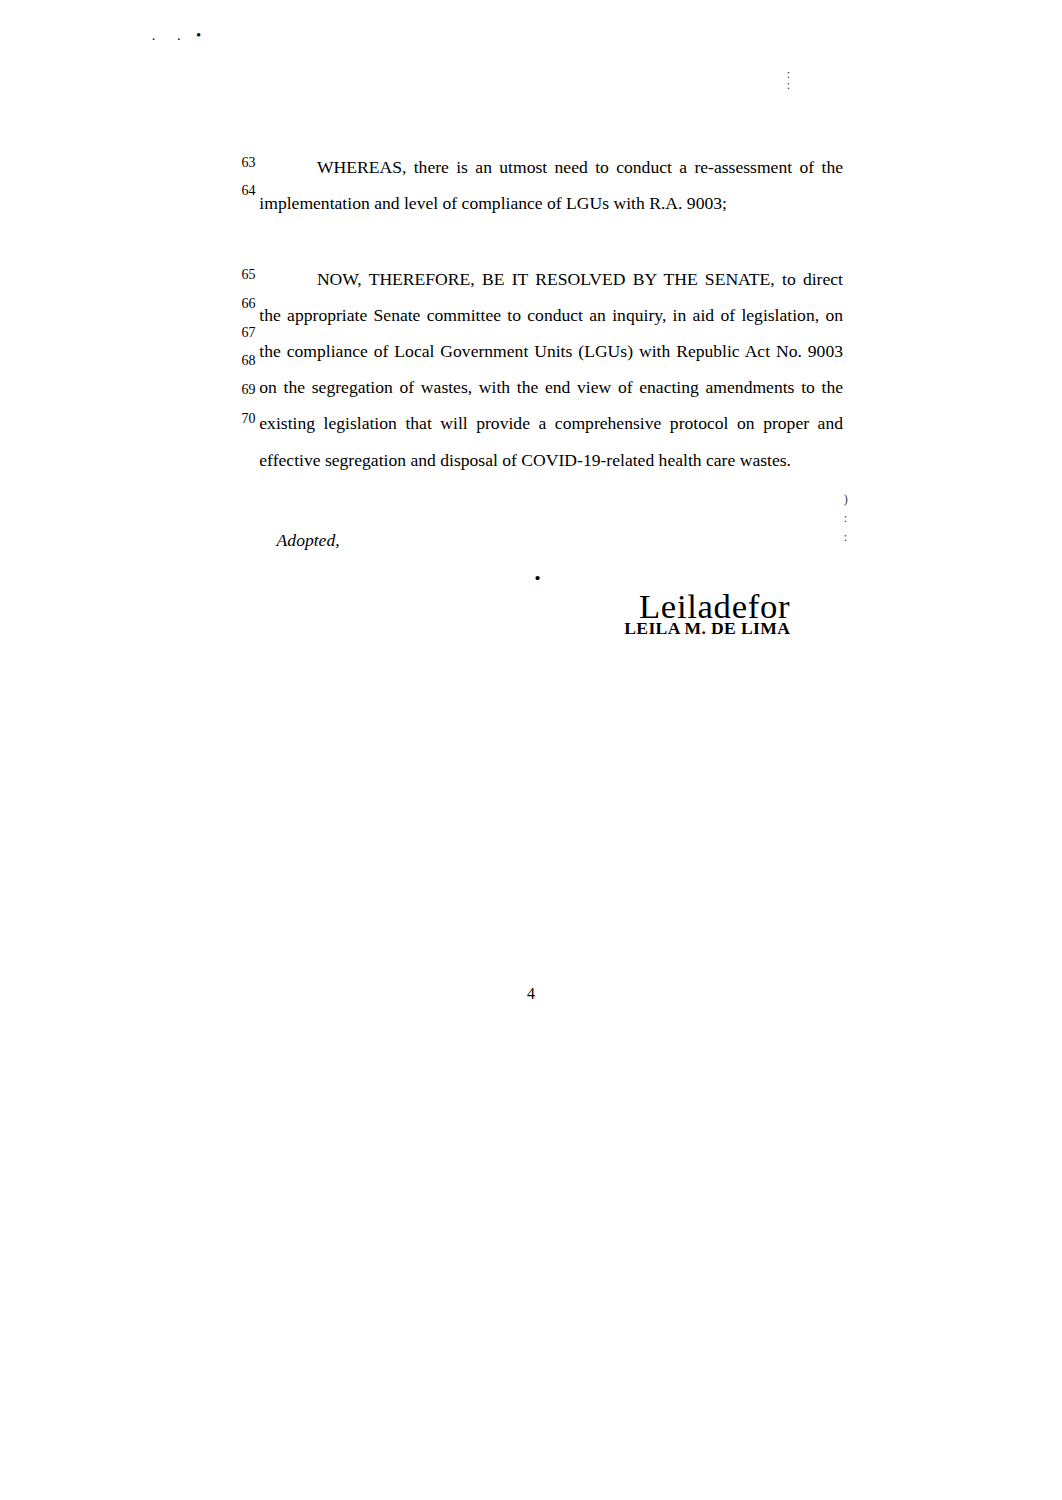. . •
: :
6364 WHEREAS, there is an utmost need to conduct a re-assessment of the implementation and level of compliance of LGUs with R.A. 9003;
656667686970 NOW, THEREFORE, BE IT RESOLVED BY THE SENATE, to direct the appropriate Senate committee to conduct an inquiry, in aid of legislation, on the compliance of Local Government Units (LGUs) with Republic Act No. 9003 on the segregation of wastes, with the end view of enacting amendments to the existing legislation that will provide a comprehensive protocol on proper and effective segregation and disposal of COVID-19-related health care wastes.
Adopted,
•
Leiladefor
LEILA M. DE LIMA
) : :
4